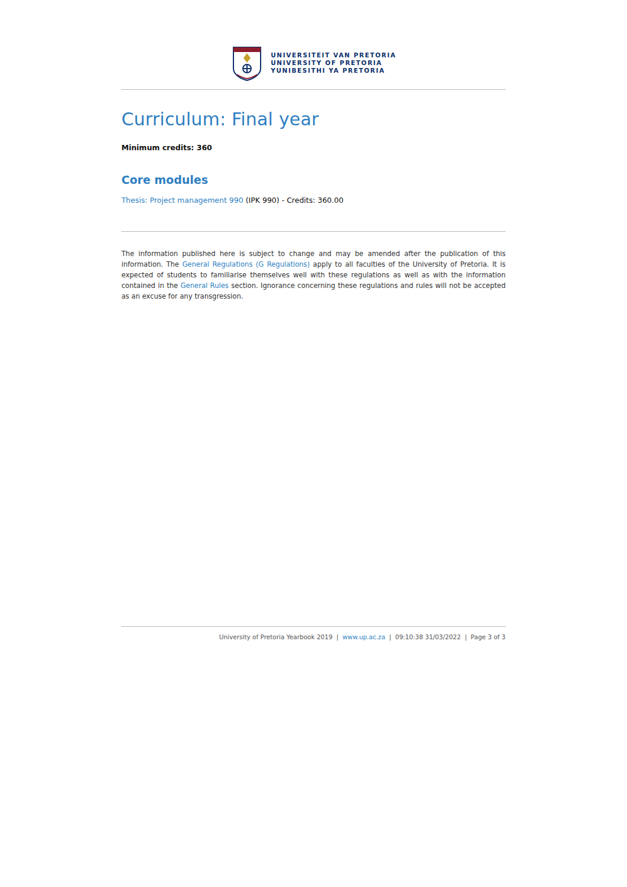UNIVERSITEIT VAN PRETORIA UNIVERSITY OF PRETORIA YUNIBESITHI YA PRETORIA
Curriculum: Final year
Minimum credits: 360
Core modules
Thesis: Project management 990 (IPK 990) - Credits: 360.00
The information published here is subject to change and may be amended after the publication of this information. The General Regulations (G Regulations) apply to all faculties of the University of Pretoria. It is expected of students to familiarise themselves well with these regulations as well as with the information contained in the General Rules section. Ignorance concerning these regulations and rules will not be accepted as an excuse for any transgression.
University of Pretoria Yearbook 2019 | www.up.ac.za | 09:10:38 31/03/2022 | Page 3 of 3